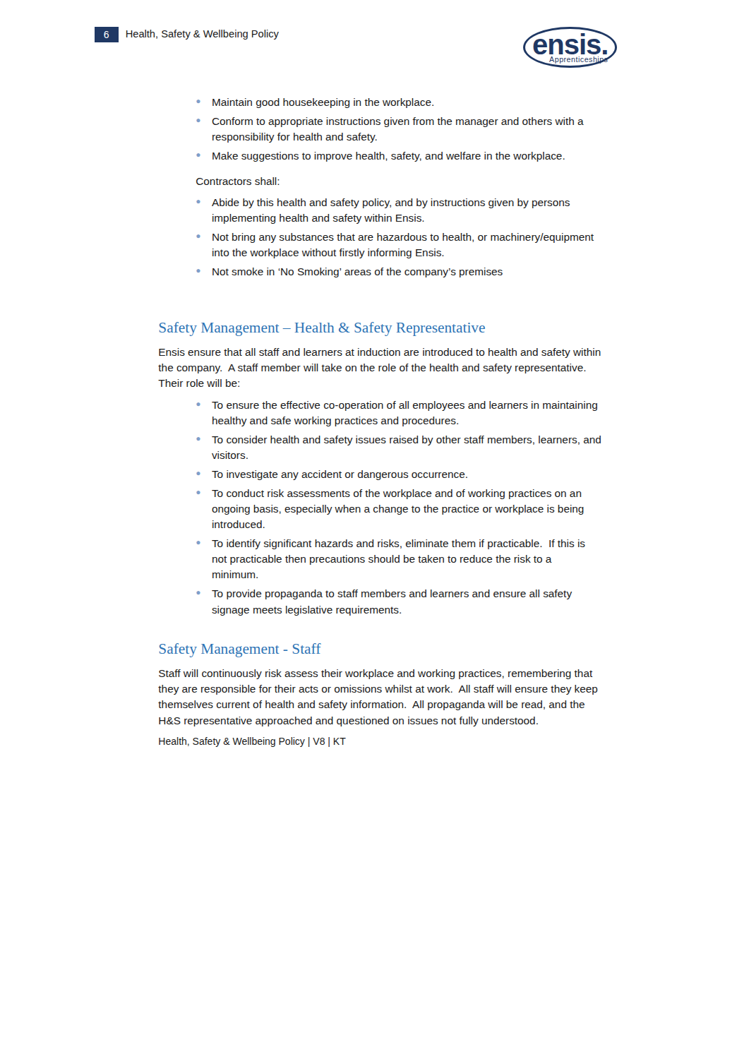6
Health, Safety & Wellbeing Policy
ensis.
Apprenticeships
Maintain good housekeeping in the workplace.
Conform to appropriate instructions given from the manager and others with a responsibility for health and safety.
Make suggestions to improve health, safety, and welfare in the workplace.
Contractors shall:
Abide by this health and safety policy, and by instructions given by persons implementing health and safety within Ensis.
Not bring any substances that are hazardous to health, or machinery/equipment into the workplace without firstly informing Ensis.
Not smoke in ‘No Smoking’ areas of the company’s premises
Safety Management – Health & Safety Representative
Ensis ensure that all staff and learners at induction are introduced to health and safety within the company. A staff member will take on the role of the health and safety representative. Their role will be:
To ensure the effective co-operation of all employees and learners in maintaining healthy and safe working practices and procedures.
To consider health and safety issues raised by other staff members, learners, and visitors.
To investigate any accident or dangerous occurrence.
To conduct risk assessments of the workplace and of working practices on an ongoing basis, especially when a change to the practice or workplace is being introduced.
To identify significant hazards and risks, eliminate them if practicable. If this is not practicable then precautions should be taken to reduce the risk to a minimum.
To provide propaganda to staff members and learners and ensure all safety signage meets legislative requirements.
Safety Management - Staff
Staff will continuously risk assess their workplace and working practices, remembering that they are responsible for their acts or omissions whilst at work. All staff will ensure they keep themselves current of health and safety information. All propaganda will be read, and the H&S representative approached and questioned on issues not fully understood.
Health, Safety & Wellbeing Policy | V8 | KT